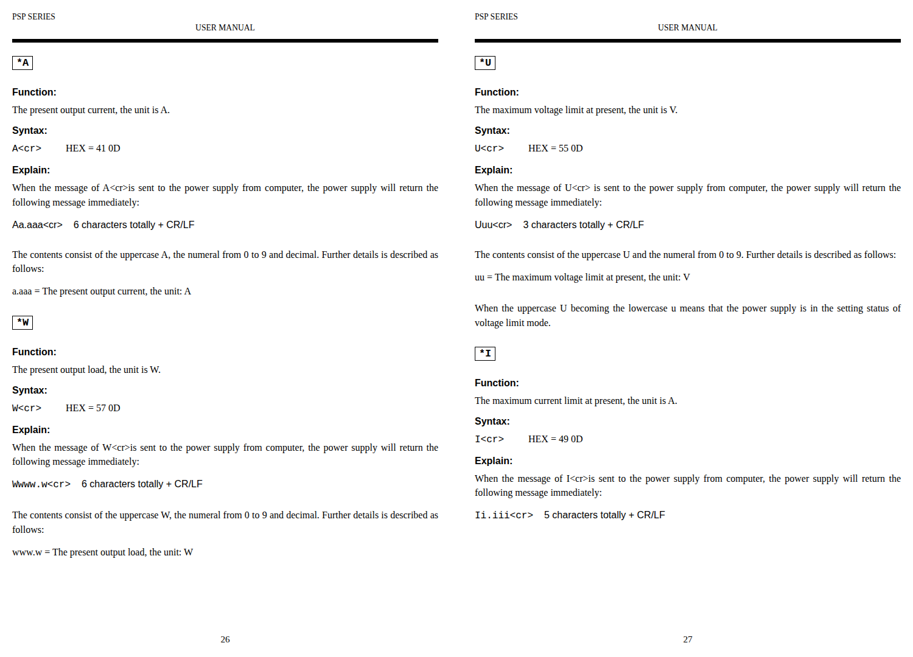PSP SERIES USER MANUAL
*A
Function:
The present output current, the unit is A.
Syntax:
A<cr>HEX = 41 0D
Explain:
When the message of A<cr>is sent to the power supply from computer, the power supply will return the following message immediately:
Aa.aaa<cr>6 characters totally + CR/LF
The contents consist of the uppercase A, the numeral from 0 to 9 and decimal. Further details is described as follows:
a.aaa = The present output current, the unit: A
*W
Function:
The present output load, the unit is W.
Syntax:
W<cr>HEX = 57 0D
Explain:
When the message of W<cr>is sent to the power supply from computer, the power supply will return the following message immediately:
Wwww.w<cr>6 characters totally + CR/LF
The contents consist of the uppercase W, the numeral from 0 to 9 and decimal. Further details is described as follows:
www.w = The present output load, the unit: W
26
PSP SERIES USER MANUAL
*U
Function:
The maximum voltage limit at present, the unit is V.
Syntax:
U<cr>HEX = 55 0D
Explain:
When the message of U<cr> is sent to the power supply from computer, the power supply will return the following message immediately:
Uuu<cr>3 characters totally + CR/LF
The contents consist of the uppercase U and the numeral from 0 to 9. Further details is described as follows:
uu = The maximum voltage limit at present, the unit: V
When the uppercase U becoming the lowercase u means that the power supply is in the setting status of voltage limit mode.
*I
Function:
The maximum current limit at present, the unit is A.
Syntax:
I<cr>HEX = 49 0D
Explain:
When the message of I<cr>is sent to the power supply from computer, the power supply will return the following message immediately:
Ii.iii<cr>5 characters totally + CR/LF
27